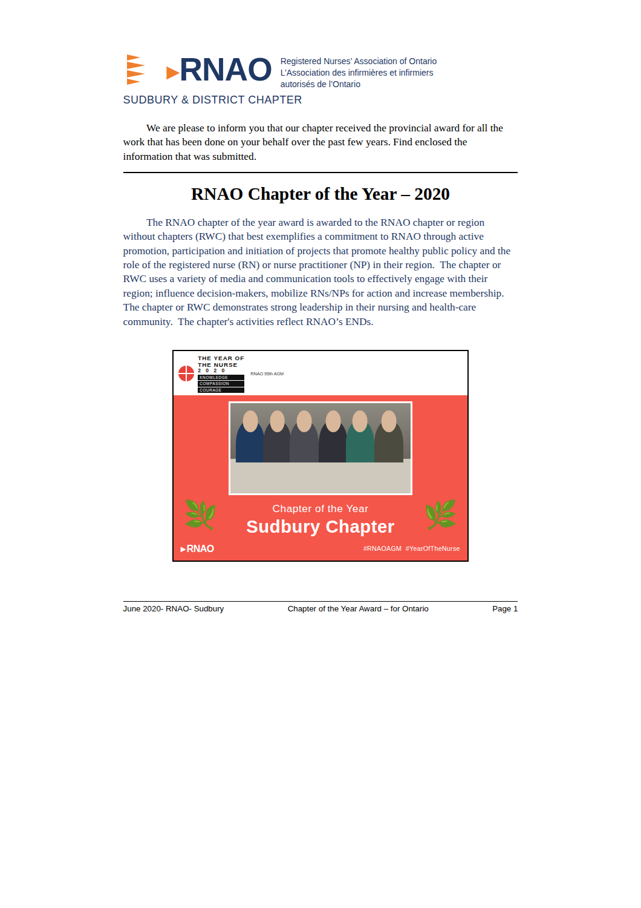▸RNAO
Registered Nurses’ Association of Ontario
L’Association des infirmières et infirmiers
autorisés de l’Ontario
SUDBURY & DISTRICT CHAPTER
We are please to inform you that our chapter received the provincial award for all the work that has been done on your behalf over the past few years. Find enclosed the information that was submitted.
RNAO Chapter of the Year – 2020
The RNAO chapter of the year award is awarded to the RNAO chapter or region without chapters (RWC) that best exemplifies a commitment to RNAO through active promotion, participation and initiation of projects that promote healthy public policy and the role of the registered nurse (RN) or nurse practitioner (NP) in their region. The chapter or RWC uses a variety of media and communication tools to effectively engage with their region; influence decision-makers, mobilize RNs/NPs for action and increase membership. The chapter or RWC demonstrates strong leadership in their nursing and health-care community. The chapter's activities reflect RNAO’s ENDs.
THE YEAR OF THE NURSE 2 0 2 0 KNOWLEDGE COMPASSION COURAGE
RNAO 95th AGM
Chapter of the Year
Sudbury Chapter
🌿
🌿
▸RNAO
#RNAOAGM #YearOfTheNurse
June 2020- RNAO- Sudbury
Chapter of the Year Award – for Ontario
Page 1